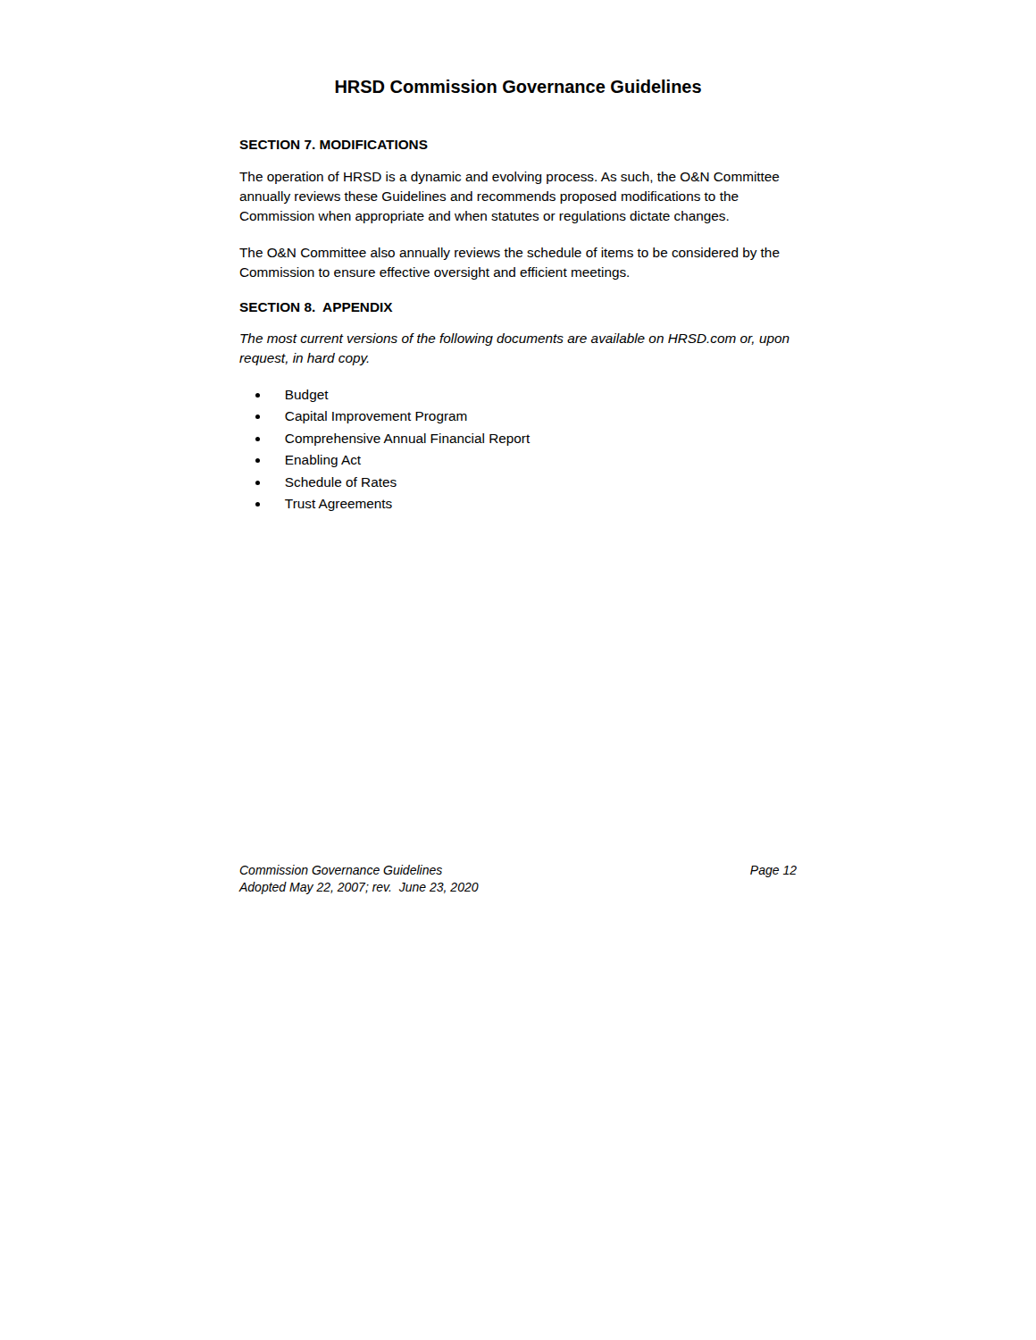HRSD Commission Governance Guidelines
SECTION 7. MODIFICATIONS
The operation of HRSD is a dynamic and evolving process. As such, the O&N Committee annually reviews these Guidelines and recommends proposed modifications to the Commission when appropriate and when statutes or regulations dictate changes.
The O&N Committee also annually reviews the schedule of items to be considered by the Commission to ensure effective oversight and efficient meetings.
SECTION 8. APPENDIX
The most current versions of the following documents are available on HRSD.com or, upon request, in hard copy.
Budget
Capital Improvement Program
Comprehensive Annual Financial Report
Enabling Act
Schedule of Rates
Trust Agreements
Commission Governance Guidelines Page 12
Adopted May 22, 2007; rev. June 23, 2020